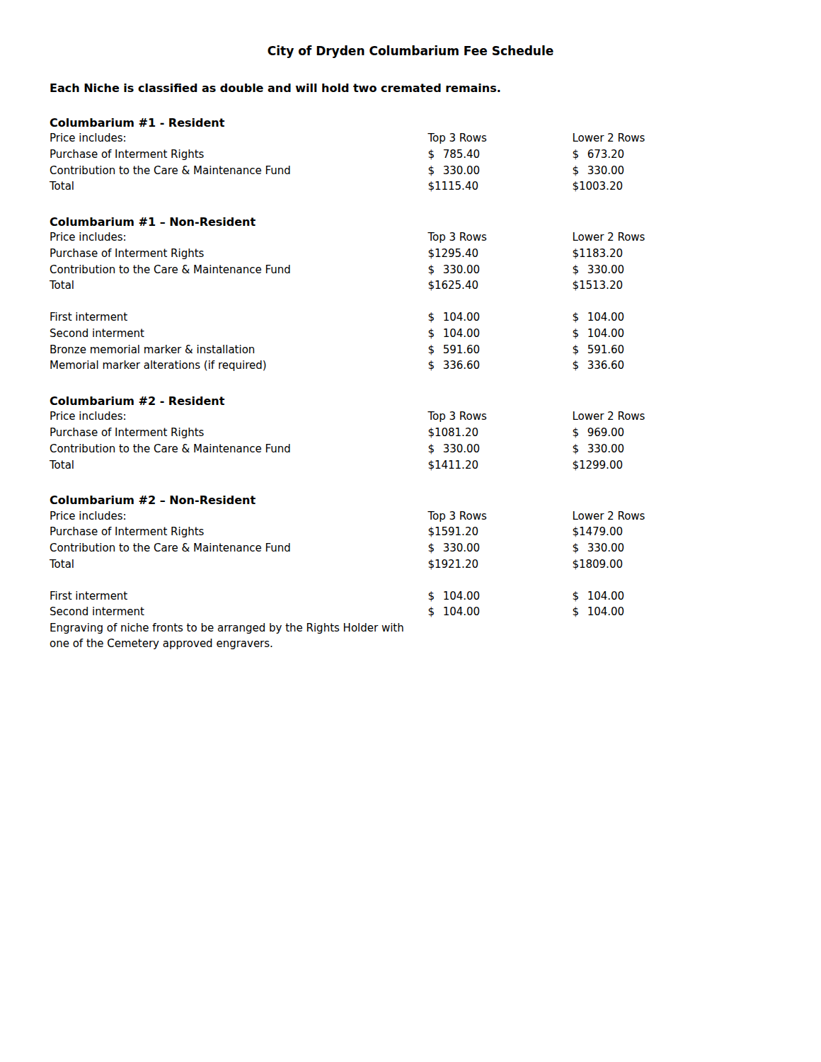City of Dryden Columbarium Fee Schedule
Each Niche is classified as double and will hold two cremated remains.
Columbarium #1 - Resident
| Price includes: | Top 3 Rows | Lower 2 Rows |
| Purchase of Interment Rights | $ 785.40 | $ 673.20 |
| Contribution to the Care & Maintenance Fund | $ 330.00 | $ 330.00 |
| Total | $1115.40 | $1003.20 |
Columbarium #1 – Non-Resident
| Price includes: | Top 3 Rows | Lower 2 Rows |
| Purchase of Interment Rights | $1295.40 | $1183.20 |
| Contribution to the Care & Maintenance Fund | $ 330.00 | $ 330.00 |
| Total | $1625.40 | $1513.20 |
| First interment | $ 104.00 | $ 104.00 |
| Second interment | $ 104.00 | $ 104.00 |
| Bronze memorial marker & installation | $ 591.60 | $ 591.60 |
| Memorial marker alterations (if required) | $ 336.60 | $ 336.60 |
Columbarium #2 - Resident
| Price includes: | Top 3 Rows | Lower 2 Rows |
| Purchase of Interment Rights | $1081.20 | $ 969.00 |
| Contribution to the Care & Maintenance Fund | $ 330.00 | $ 330.00 |
| Total | $1411.20 | $1299.00 |
Columbarium #2 – Non-Resident
| Price includes: | Top 3 Rows | Lower 2 Rows |
| Purchase of Interment Rights | $1591.20 | $1479.00 |
| Contribution to the Care & Maintenance Fund | $ 330.00 | $ 330.00 |
| Total | $1921.20 | $1809.00 |
| First interment | $ 104.00 | $ 104.00 |
| Second interment | $ 104.00 | $ 104.00 |
| Engraving of niche fronts to be arranged by the Rights Holder with one of the Cemetery approved engravers. | | |